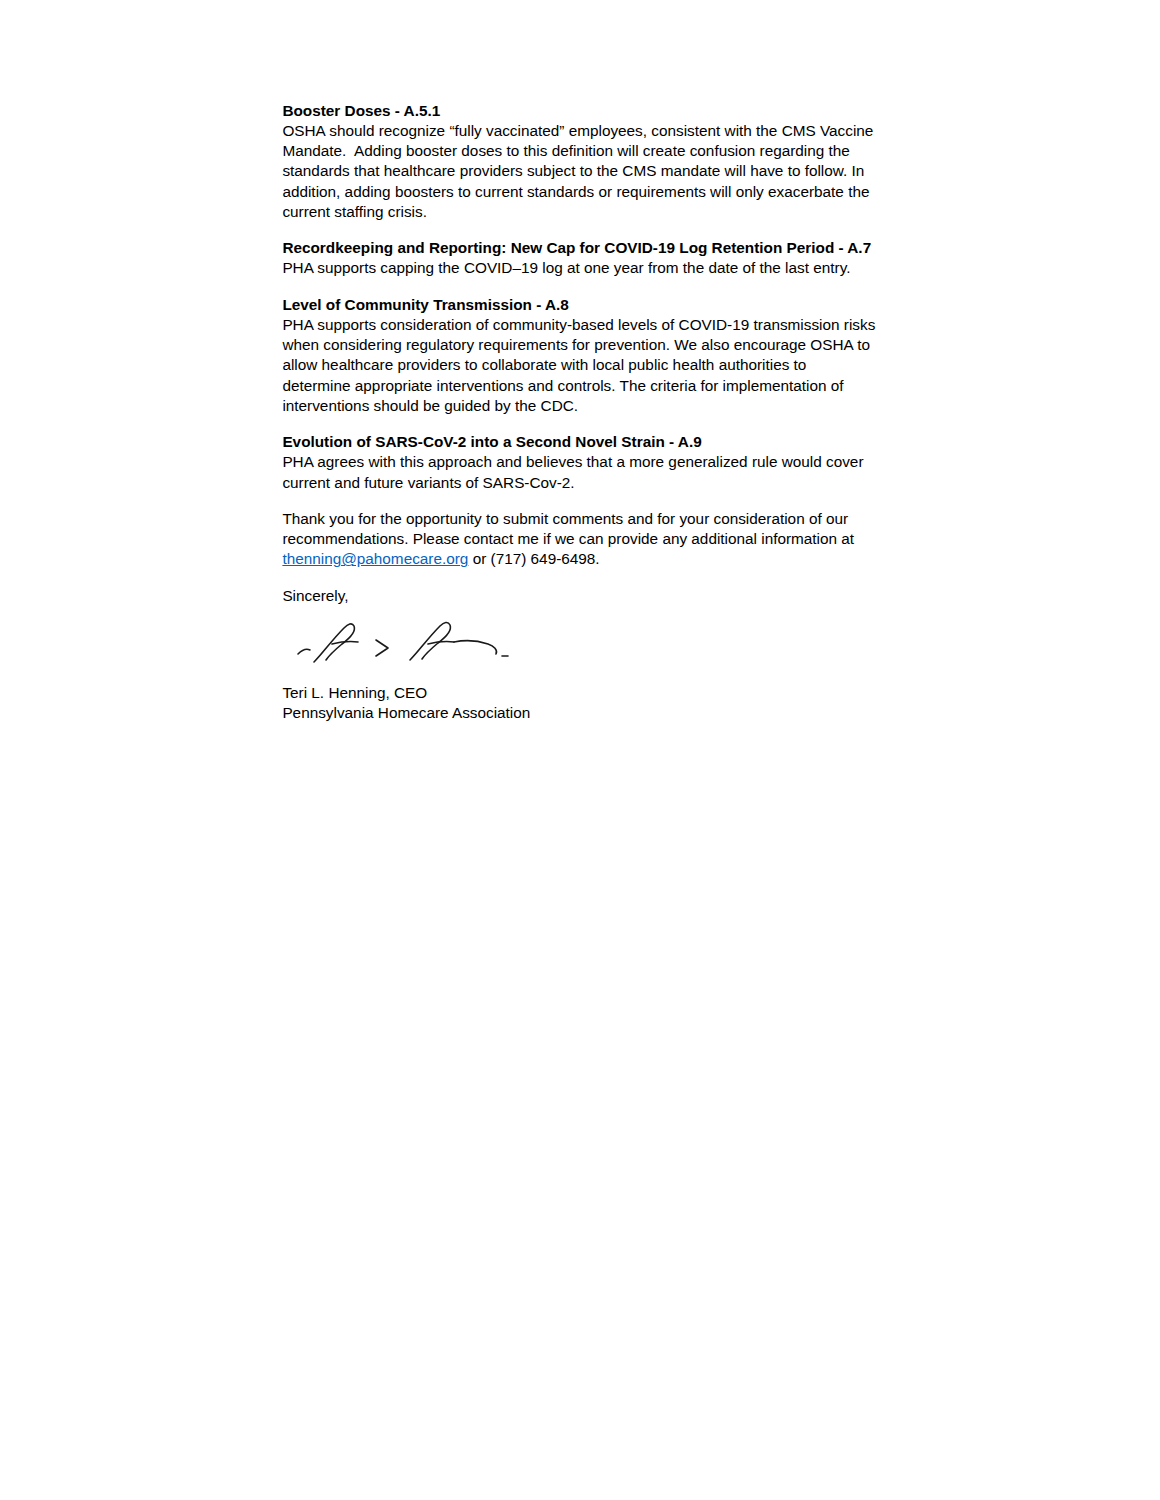Booster Doses - A.5.1
OSHA should recognize “fully vaccinated” employees, consistent with the CMS Vaccine
Mandate. Adding booster doses to this definition will create confusion regarding the standards that healthcare providers subject to the CMS mandate will have to follow. In addition, adding boosters to current standards or requirements will only exacerbate the current staffing crisis.
Recordkeeping and Reporting: New Cap for COVID-19 Log Retention Period - A.7
PHA supports capping the COVID–19 log at one year from the date of the last entry.
Level of Community Transmission - A.8
PHA supports consideration of community-based levels of COVID-19 transmission risks when considering regulatory requirements for prevention. We also encourage OSHA to allow healthcare providers to collaborate with local public health authorities to determine appropriate interventions and controls. The criteria for implementation of interventions should be guided by the CDC.
Evolution of SARS-CoV-2 into a Second Novel Strain - A.9
PHA agrees with this approach and believes that a more generalized rule would cover current and future variants of SARS-Cov-2.
Thank you for the opportunity to submit comments and for your consideration of our recommendations. Please contact me if we can provide any additional information at thenning@pahomecare.org or (717) 649-6498.
Sincerely,
Teri L. Henning, CEO
Pennsylvania Homecare Association